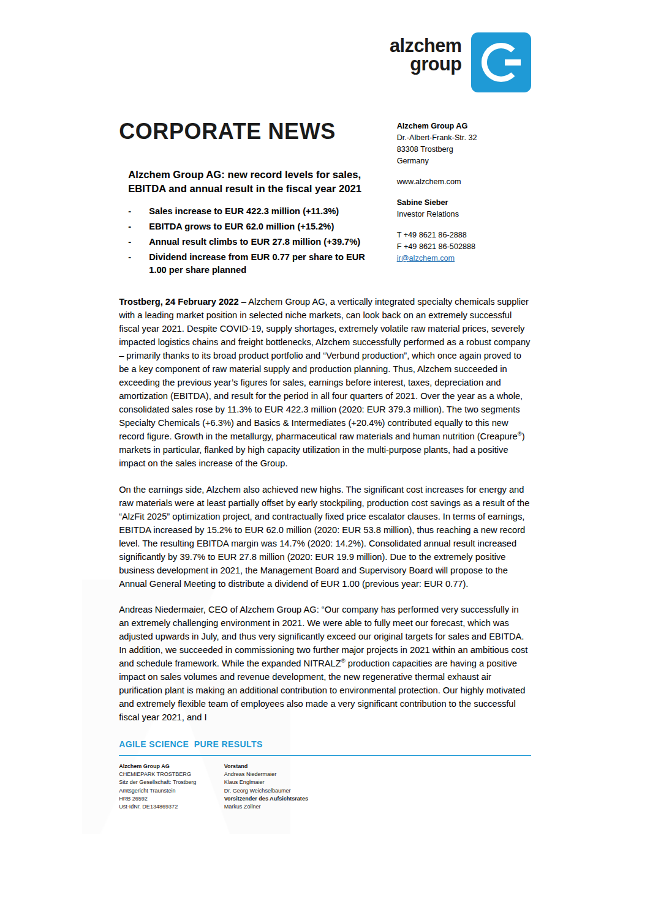alzchem
group
CORPORATE NEWS
Alzchem Group AG: new record levels for sales,
EBITDA and annual result in the fiscal year 2021
Sales increase to EUR 422.3 million (+11.3%)
EBITDA grows to EUR 62.0 million (+15.2%)
Annual result climbs to EUR 27.8 million (+39.7%)
Dividend increase from EUR 0.77 per share to EUR 1.00 per share planned
Alzchem Group AG
Dr.-Albert-Frank-Str. 32
83308 Trostberg
Germany
www.alzchem.com
Sabine Sieber
Investor Relations
T +49 8621 86-2888
F +49 8621 86-502888
ir@alzchem.com
Trostberg, 24 February 2022 – Alzchem Group AG, a vertically integrated specialty chemicals supplier with a leading market position in selected niche markets, can look back on an extremely successful fiscal year 2021. Despite COVID-19, supply shortages, extremely volatile raw material prices, severely impacted logistics chains and freight bottlenecks, Alzchem successfully performed as a robust company – primarily thanks to its broad product portfolio and “Verbund production”, which once again proved to be a key component of raw material supply and production planning. Thus, Alzchem succeeded in exceeding the previous year’s figures for sales, earnings before interest, taxes, depreciation and amortization (EBITDA), and result for the period in all four quarters of 2021. Over the year as a whole, consolidated sales rose by 11.3% to EUR 422.3 million (2020: EUR 379.3 million). The two segments Specialty Chemicals (+6.3%) and Basics & Intermediates (+20.4%) contributed equally to this new record figure. Growth in the metallurgy, pharmaceutical raw materials and human nutrition (Creapure®) markets in particular, flanked by high capacity utilization in the multi-purpose plants, had a positive impact on the sales increase of the Group.
On the earnings side, Alzchem also achieved new highs. The significant cost increases for energy and raw materials were at least partially offset by early stockpiling, production cost savings as a result of the “AlzFit 2025” optimization project, and contractually fixed price escalator clauses. In terms of earnings, EBITDA increased by 15.2% to EUR 62.0 million (2020: EUR 53.8 million), thus reaching a new record level. The resulting EBITDA margin was 14.7% (2020: 14.2%). Consolidated annual result increased significantly by 39.7% to EUR 27.8 million (2020: EUR 19.9 million). Due to the extremely positive business development in 2021, the Management Board and Supervisory Board will propose to the Annual General Meeting to distribute a dividend of EUR 1.00 (previous year: EUR 0.77).
Andreas Niedermaier, CEO of Alzchem Group AG: “Our company has performed very successfully in an extremely challenging environment in 2021. We were able to fully meet our forecast, which was adjusted upwards in July, and thus very significantly exceed our original targets for sales and EBITDA. In addition, we succeeded in commissioning two further major projects in 2021 within an ambitious cost and schedule framework. While the expanded NITRALZ® production capacities are having a positive impact on sales volumes and revenue development, the new regenerative thermal exhaust air purification plant is making an additional contribution to environmental protection. Our highly motivated and extremely flexible team of employees also made a very significant contribution to the successful fiscal year 2021, and I
AGILE SCIENCE PURE RESULTS
Alzchem Group AG
CHEMIEPARK TROSTBERG
Sitz der Gesellschaft: Trostberg
Amtsgericht Traunstein
HRB 26592
Ust-IdNr. DE134869372
Vorstand
Andreas Niedermaier
Klaus Englmaier
Dr. Georg Weichselbaumer
Vorsitzender des Aufsichtsrates
Markus Zöllner